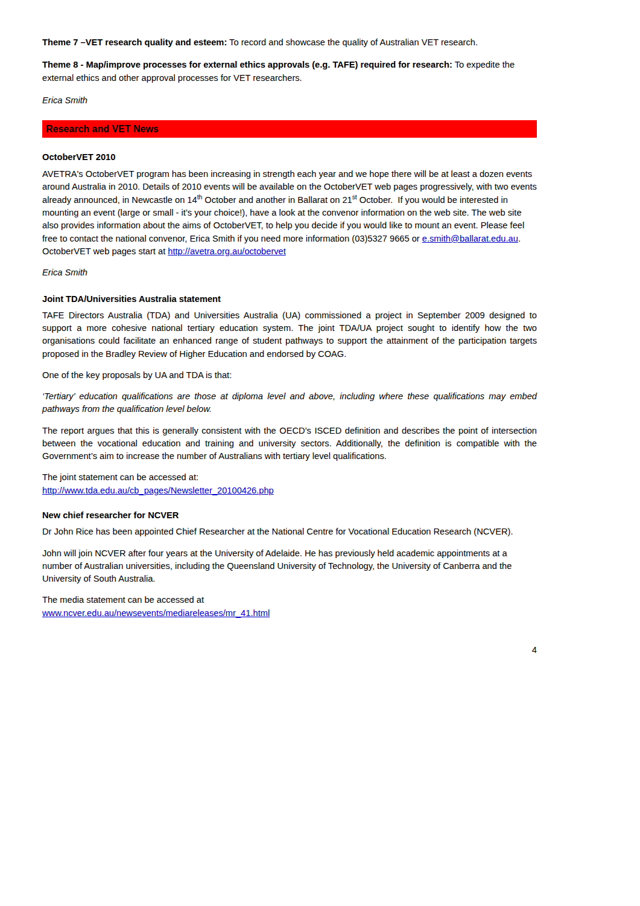Theme 7 –VET research quality and esteem: To record and showcase the quality of Australian VET research.
Theme 8 - Map/improve processes for external ethics approvals (e.g. TAFE) required for research: To expedite the external ethics and other approval processes for VET researchers.
Erica Smith
Research and VET News
OctoberVET 2010
AVETRA's OctoberVET program has been increasing in strength each year and we hope there will be at least a dozen events around Australia in 2010. Details of 2010 events will be available on the OctoberVET web pages progressively, with two events already announced, in Newcastle on 14th October and another in Ballarat on 21st October. If you would be interested in mounting an event (large or small - it’s your choice!), have a look at the convenor information on the web site. The web site also provides information about the aims of OctoberVET, to help you decide if you would like to mount an event. Please feel free to contact the national convenor, Erica Smith if you need more information (03)5327 9665 or e.smith@ballarat.edu.au. OctoberVET web pages start at http://avetra.org.au/octobervet
Erica Smith
Joint TDA/Universities Australia statement
TAFE Directors Australia (TDA) and Universities Australia (UA) commissioned a project in September 2009 designed to support a more cohesive national tertiary education system. The joint TDA/UA project sought to identify how the two organisations could facilitate an enhanced range of student pathways to support the attainment of the participation targets proposed in the Bradley Review of Higher Education and endorsed by COAG.
One of the key proposals by UA and TDA is that:
‘Tertiary’ education qualifications are those at diploma level and above, including where these qualifications may embed pathways from the qualification level below.
The report argues that this is generally consistent with the OECD’s ISCED definition and describes the point of intersection between the vocational education and training and university sectors. Additionally, the definition is compatible with the Government’s aim to increase the number of Australians with tertiary level qualifications.
The joint statement can be accessed at:
http://www.tda.edu.au/cb_pages/Newsletter_20100426.php
New chief researcher for NCVER
Dr John Rice has been appointed Chief Researcher at the National Centre for Vocational Education Research (NCVER).
John will join NCVER after four years at the University of Adelaide. He has previously held academic appointments at a number of Australian universities, including the Queensland University of Technology, the University of Canberra and the University of South Australia.
The media statement can be accessed at
www.ncver.edu.au/newsevents/mediareleases/mr_41.html
4